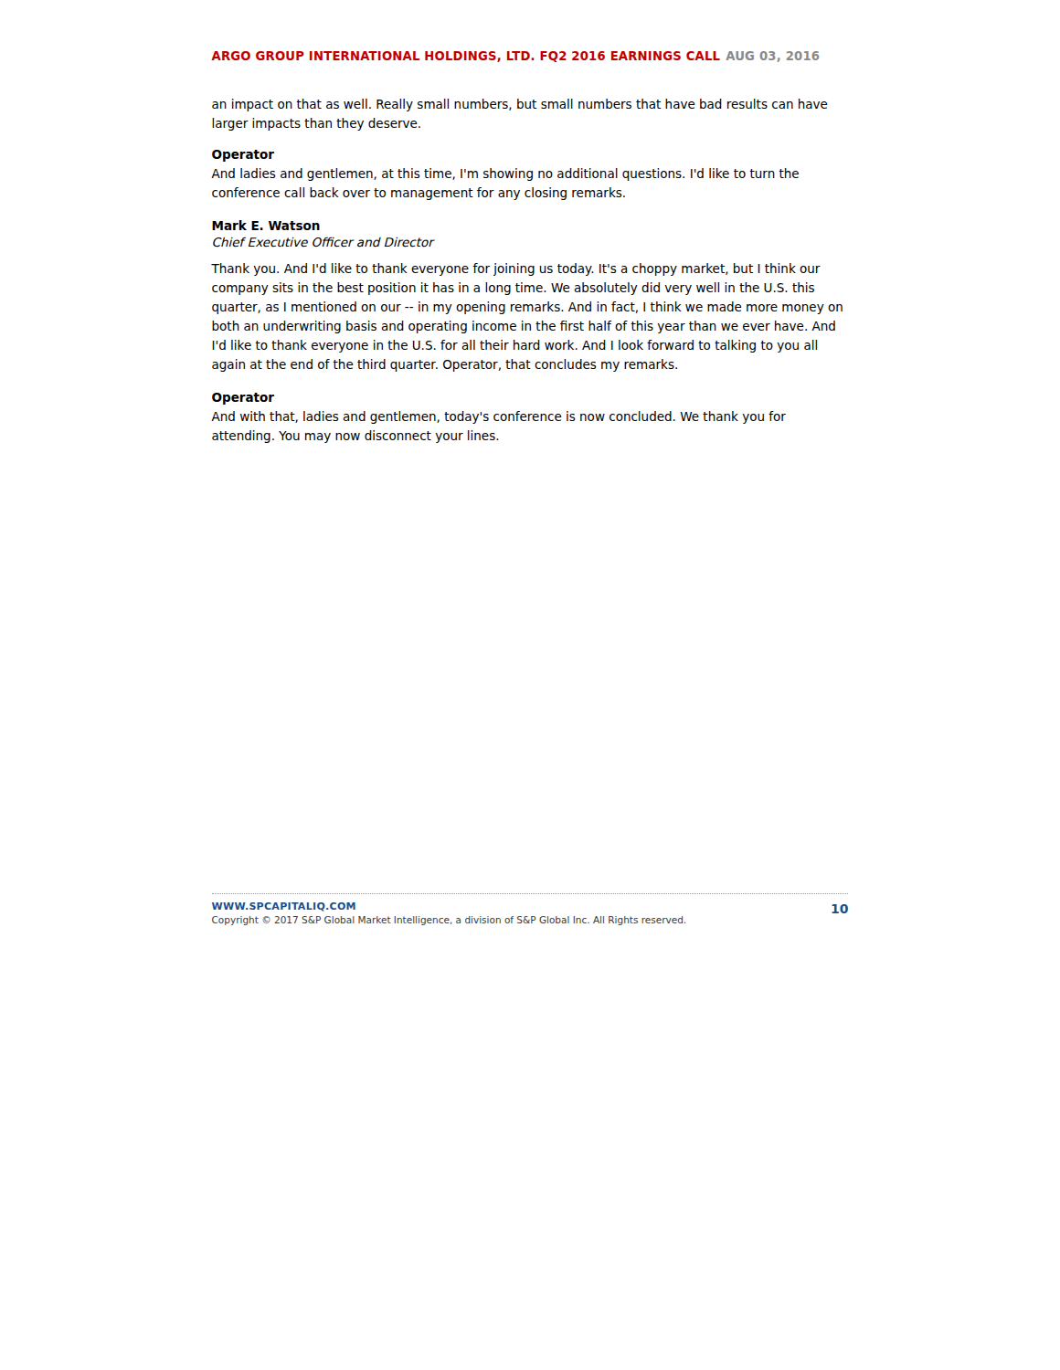ARGO GROUP INTERNATIONAL HOLDINGS, LTD. FQ2 2016 EARNINGS CALL AUG 03, 2016
an impact on that as well. Really small numbers, but small numbers that have bad results can have larger impacts than they deserve.
Operator
And ladies and gentlemen, at this time, I'm showing no additional questions. I'd like to turn the conference call back over to management for any closing remarks.
Mark E. Watson
Chief Executive Officer and Director
Thank you. And I'd like to thank everyone for joining us today. It's a choppy market, but I think our company sits in the best position it has in a long time. We absolutely did very well in the U.S. this quarter, as I mentioned on our -- in my opening remarks. And in fact, I think we made more money on both an underwriting basis and operating income in the first half of this year than we ever have. And I'd like to thank everyone in the U.S. for all their hard work. And I look forward to talking to you all again at the end of the third quarter. Operator, that concludes my remarks.
Operator
And with that, ladies and gentlemen, today's conference is now concluded. We thank you for attending. You may now disconnect your lines.
WWW.SPCAPITALIQ.COM
Copyright © 2017 S&P Global Market Intelligence, a division of S&P Global Inc. All Rights reserved.
10